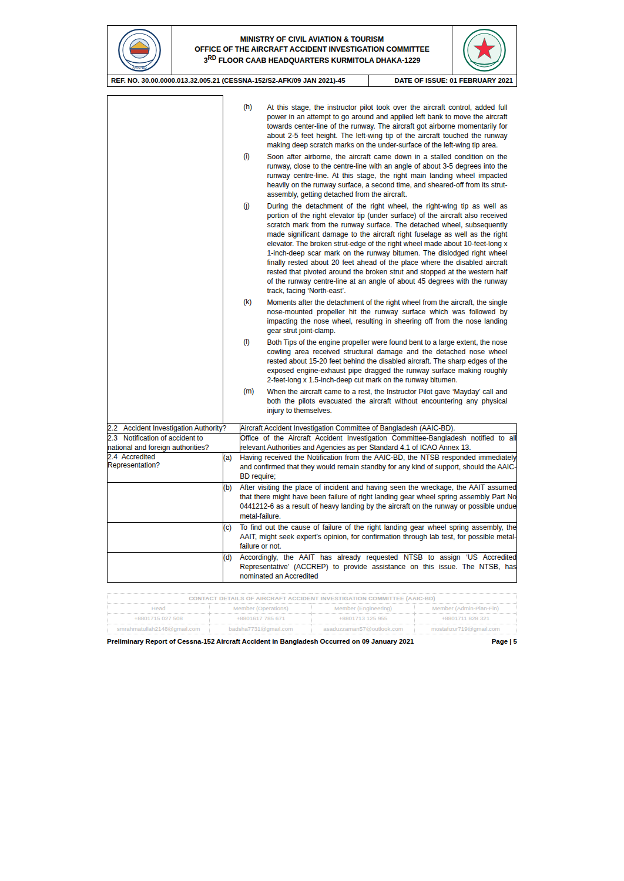| | MINISTRY OF CIVIL AVIATION & TOURISM OFFICE OF THE AIRCRAFT ACCIDENT INVESTIGATION COMMITTEE 3 RD FLOOR CAAB HEADQUARTERS KURMITOLA DHAKA-1229 | |
| REF. NO. 30.00.0000.013.32.005.21 (CESSNA-152/S2-AFK/09 JAN 2021)-45 | DATE OF ISSUE: 01 FEBRUARY 2021 |
| | | / (h) / At this stage, the instructor pilot took over the aircraft control, added full power in an attempt to go around and applied left bank to move the aircraft towards center-line of the runway. The aircraft got airborne momentarily for about 2-5 feet height. The left-wing tip of the aircraft touched the runway making deep scratch marks on the under-surface of the left-wing tip area. / / (i) / Soon after airborne, the aircraft came down in a stalled condition on the runway, close to the centre-line with an angle of about 3-5 degrees into the runway centre-line. At this stage, the right main landing wheel impacted heavily on the runway surface, a second time, and sheared-off from its strut-assembly, getting detached from the aircraft. / / (j) / During the detachment of the right wheel, the right-wing tip as well as portion of the right elevator tip (under surface) of the aircraft also received scratch mark from the runway surface. The detached wheel, subsequently made significant damage to the aircraft right fuselage as well as the right elevator. The broken strut-edge of the right wheel made about 10-feet-long x 1-inch-deep scar mark on the runway bitumen. The dislodged right wheel finally rested about 20 feet ahead of the place where the disabled aircraft rested that pivoted around the broken strut and stopped at the western half of the runway centre-line at an angle of about 45 degrees with the runway track, facing ‘North-east’. / / (k) / Moments after the detachment of the right wheel from the aircraft, the single nose-mounted propeller hit the runway surface which was followed by impacting the nose wheel, resulting in sheering off from the nose landing gear strut joint-clamp. / / (l) / Both Tips of the engine propeller were found bent to a large extent, the nose cowling area received structural damage and the detached nose wheel rested about 15-20 feet behind the disabled aircraft. The sharp edges of the exposed engine-exhaust pipe dragged the runway surface making roughly 2-feet-long x 1.5-inch-deep cut mark on the runway bitumen. / / (m) / When the aircraft came to a rest, the Instructor Pilot gave ‘Mayday’ call and both the pilots evacuated the aircraft without encountering any physical injury to themselves. / |
| 2.2 Accident Investigation Authority? | Aircraft Accident Investigation Committee of Bangladesh (AAIC-BD). |
| 2.3 Notification of accident to national and foreign authorities? | Office of the Aircraft Accident Investigation Committee-Bangladesh notified to all relevant Authorities and Agencies as per Standard 4.1 of ICAO Annex 13. |
| 2.4 Accredited Representation? | (a) | Having received the Notification from the AAIC-BD, the NTSB responded immediately and confirmed that they would remain standby for any kind of support, should the AAIC-BD require; |
| | (b) | After visiting the place of incident and having seen the wreckage, the AAIT assumed that there might have been failure of right landing gear wheel spring assembly Part No 0441212-6 as a result of heavy landing by the aircraft on the runway or possible undue metal-failure. |
| | (c) | To find out the cause of failure of the right landing gear wheel spring assembly, the AAIT, might seek expert’s opinion, for confirmation through lab test, for possible metal-failure or not. |
| | (d) | Accordingly, the AAIT has already requested NTSB to assign ‘US Accredited Representative’ (ACCREP) to provide assistance on this issue. The NTSB, has nominated an Accredited |
| CONTACT DETAILS OF AIRCRAFT ACCIDENT INVESTIGATION COMMITTEE (AAIC-BD) |
| Head | Member (Operations) | Member (Engineering) | Member (Admin-Plan-Fin) |
| +8801715 027 508 | +8801617 785 671 | +8801713 125 955 | +8801711 828 321 |
| smrahmatullah2148@gmail.com | badsha7731@gmail.com | asaduzzaman57@outlook.com | mostafizur719@gmail.com |
Preliminary Report of Cessna-152 Aircraft Accident in Bangladesh Occurred on 09 January 2021 Page | 5